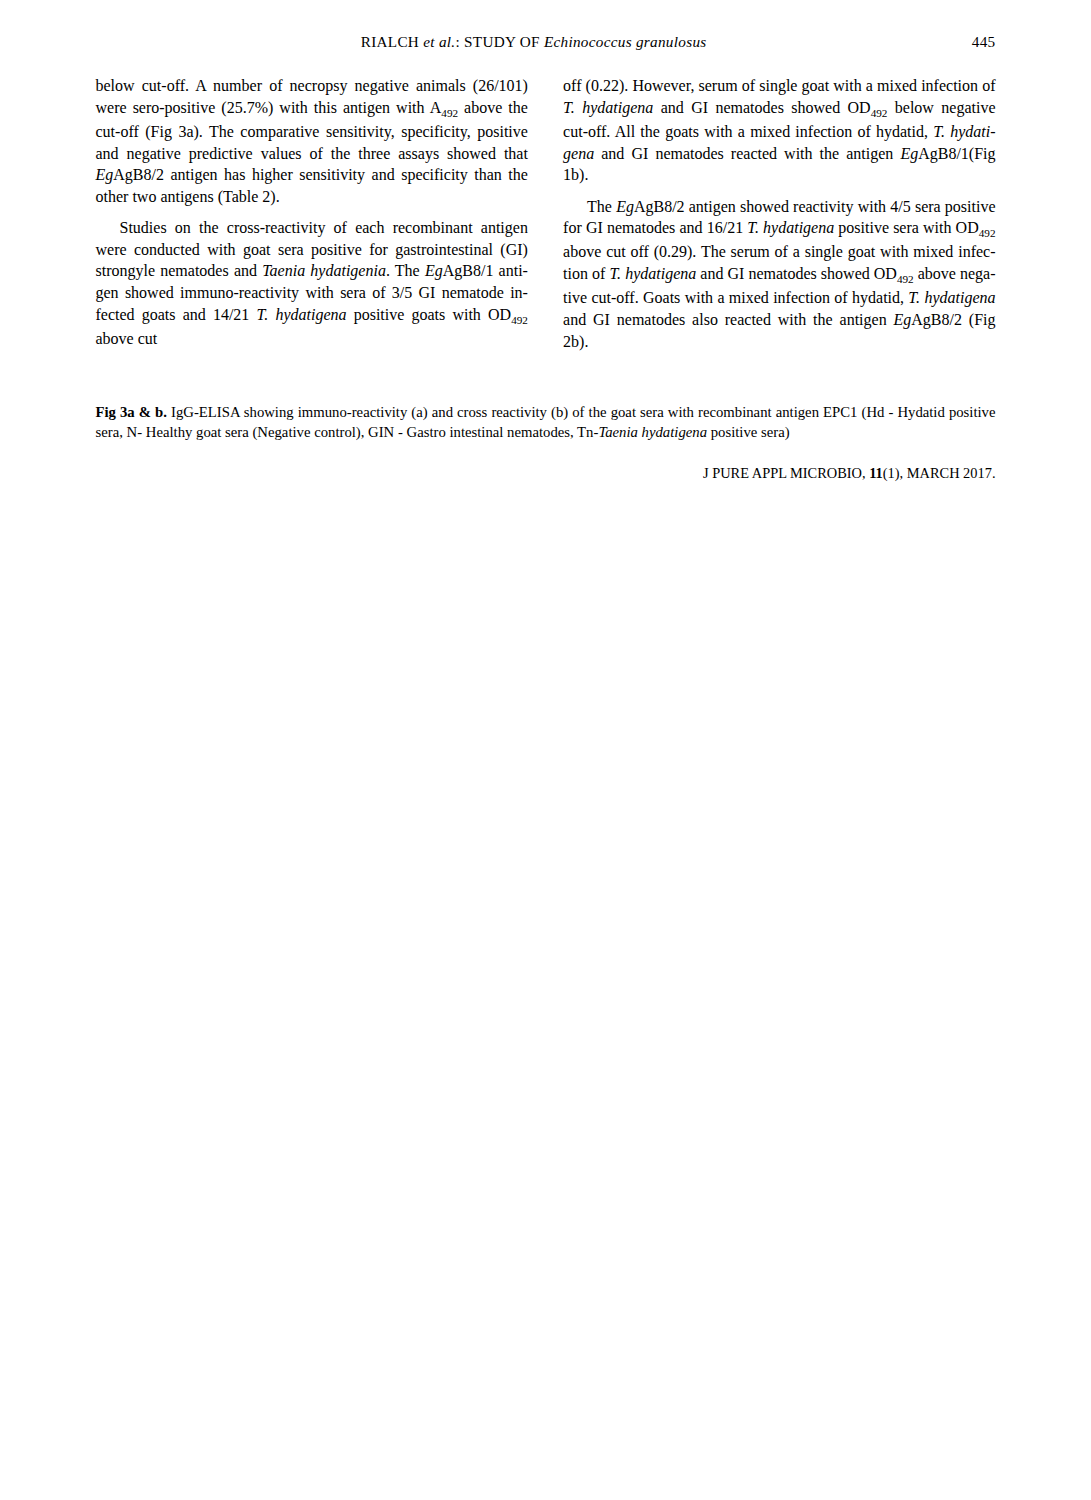RIALCH et al.: STUDY OF Echinococcus granulosus 445
below cut-off. A number of necropsy negative animals (26/101) were sero-positive (25.7%) with this antigen with A492 above the cut-off (Fig 3a). The comparative sensitivity, specificity, positive and negative predictive values of the three assays showed that Eg AgB8/2 antigen has higher sensitivity and specificity than the other two antigens (Table 2).
Studies on the cross-reactivity of each recombinant antigen were conducted with goat sera positive for gastrointestinal (GI) strongyle nematodes and Taenia hydatigenia. The Eg AgB8/1 antigen showed immuno-reactivity with sera of 3/5 GI nematode infected goats and 14/21 T. hydatigena positive goats with OD492 above cut
off (0.22). However, serum of single goat with a mixed infection of T. hydatigena and GI nematodes showed OD492 below negative cut-off. All the goats with a mixed infection of hydatid, T. hydatigena and GI nematodes reacted with the antigen Eg AgB8/1(Fig 1b).
The Eg AgB8/2 antigen showed reactivity with 4/5 sera positive for GI nematodes and 16/21 T. hydatigena positive sera with OD492 above cut off (0.29). The serum of a single goat with mixed infection of T. hydatigena and GI nematodes showed OD492 above negative cut-off. Goats with a mixed infection of hydatid, T. hydatigena and GI nematodes also reacted with the antigen Eg AgB8/2 (Fig 2b).
Fig 3a & b. IgG-ELISA showing immuno-reactivity (a) and cross reactivity (b) of the goat sera with recombinant antigen EPC1 (Hd - Hydatid positive sera, N- Healthy goat sera (Negative control), GIN - Gastro intestinal nematodes, Tn-Taenia hydatigena positive sera)
J PURE APPL MICROBIO, 11(1), MARCH 2017.